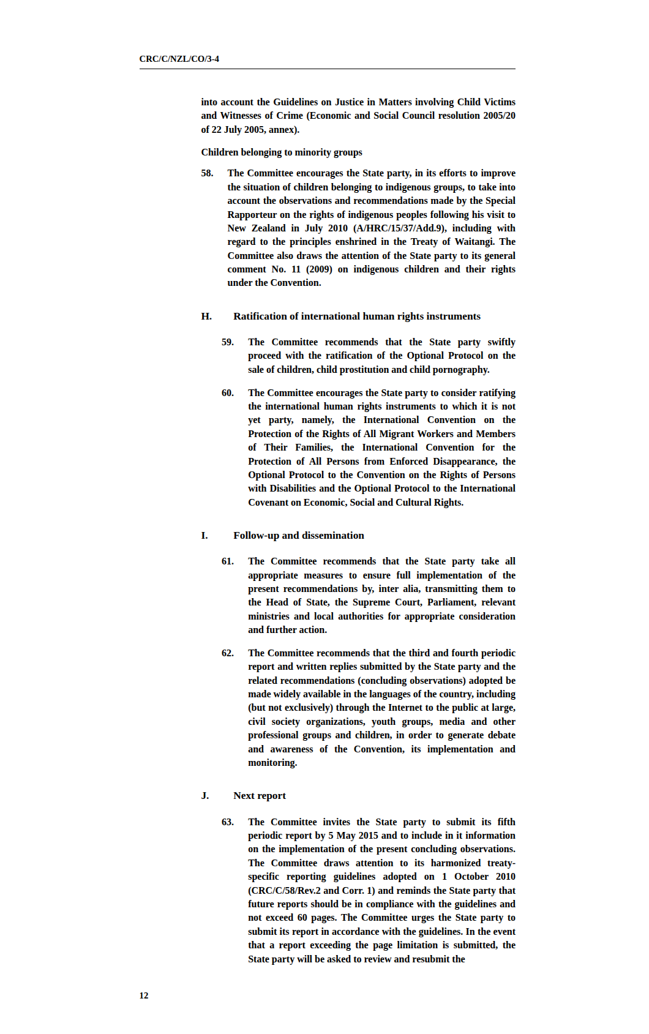CRC/C/NZL/CO/3-4
into account the Guidelines on Justice in Matters involving Child Victims and Witnesses of Crime (Economic and Social Council resolution 2005/20 of 22 July 2005, annex).
Children belonging to minority groups
58.
The Committee encourages the State party, in its efforts to improve the situation of children belonging to indigenous groups, to take into account the observations and recommendations made by the Special Rapporteur on the rights of indigenous peoples following his visit to New Zealand in July 2010 (A/HRC/15/37/Add.9), including with regard to the principles enshrined in the Treaty of Waitangi. The Committee also draws the attention of the State party to its general comment No. 11 (2009) on indigenous children and their rights under the Convention.
H.
Ratification of international human rights instruments
59.
The Committee recommends that the State party swiftly proceed with the ratification of the Optional Protocol on the sale of children, child prostitution and child pornography.
60.
The Committee encourages the State party to consider ratifying the international human rights instruments to which it is not yet party, namely, the International Convention on the Protection of the Rights of All Migrant Workers and Members of Their Families, the International Convention for the Protection of All Persons from Enforced Disappearance, the Optional Protocol to the Convention on the Rights of Persons with Disabilities and the Optional Protocol to the International Covenant on Economic, Social and Cultural Rights.
I.
Follow-up and dissemination
61.
The Committee recommends that the State party take all appropriate measures to ensure full implementation of the present recommendations by, inter alia, transmitting them to the Head of State, the Supreme Court, Parliament, relevant ministries and local authorities for appropriate consideration and further action.
62.
The Committee recommends that the third and fourth periodic report and written replies submitted by the State party and the related recommendations (concluding observations) adopted be made widely available in the languages of the country, including (but not exclusively) through the Internet to the public at large, civil society organizations, youth groups, media and other professional groups and children, in order to generate debate and awareness of the Convention, its implementation and monitoring.
J.
Next report
63.
The Committee invites the State party to submit its fifth periodic report by 5 May 2015 and to include in it information on the implementation of the present concluding observations. The Committee draws attention to its harmonized treaty-specific reporting guidelines adopted on 1 October 2010 (CRC/C/58/Rev.2 and Corr. 1) and reminds the State party that future reports should be in compliance with the guidelines and not exceed 60 pages. The Committee urges the State party to submit its report in accordance with the guidelines. In the event that a report exceeding the page limitation is submitted, the State party will be asked to review and resubmit the
12